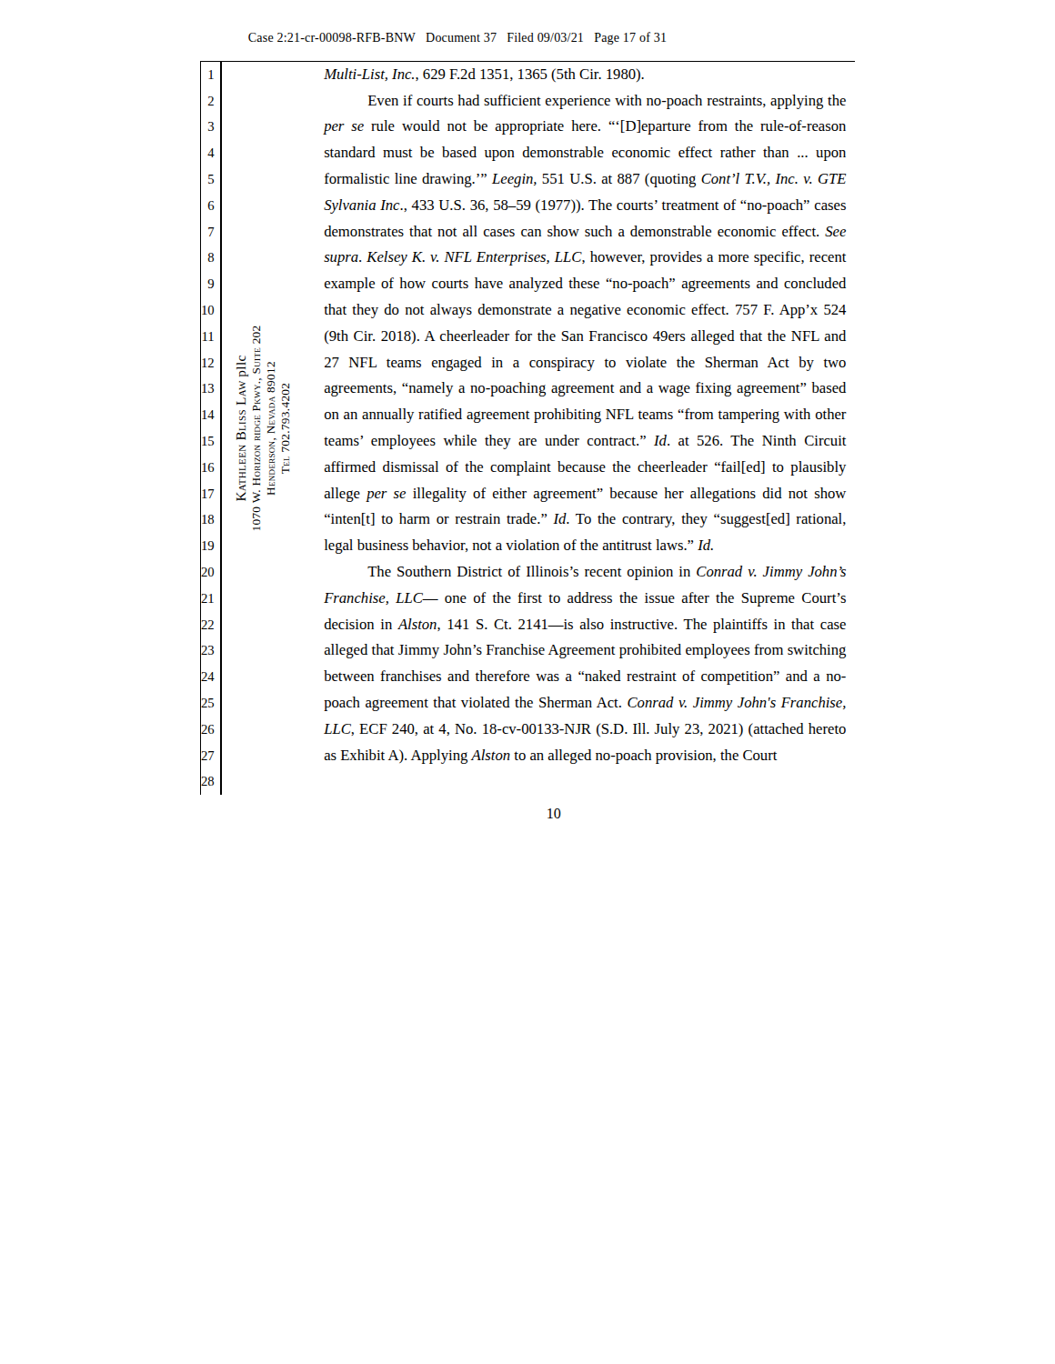Case 2:21-cr-00098-RFB-BNW Document 37 Filed 09/03/21 Page 17 of 31
1
2
3
4
5
6
7
8
9
10
11
12
13
14
15
16
17
18
19
20
21
22
23
24
25
26
27
28
Kathleen Bliss Law pllc
1070 W. Horizon ridge Pkwy., Suite 202
Henderson, Nevada 89012
Tel 702.793.4202
Multi-List, Inc., 629 F.2d 1351, 1365 (5th Cir. 1980).
Even if courts had sufficient experience with no-poach restraints, applying the per se rule would not be appropriate here. “‘[D]eparture from the rule-of-reason standard must be based upon demonstrable economic effect rather than ... upon formalistic line drawing.’” Leegin, 551 U.S. at 887 (quoting Cont’l T.V., Inc. v. GTE Sylvania Inc., 433 U.S. 36, 58–59 (1977)). The courts’ treatment of “no-poach” cases demonstrates that not all cases can show such a demonstrable economic effect. See supra. Kelsey K. v. NFL Enterprises, LLC, however, provides a more specific, recent example of how courts have analyzed these “no-poach” agreements and concluded that they do not always demonstrate a negative economic effect. 757 F. App’x 524 (9th Cir. 2018). A cheerleader for the San Francisco 49ers alleged that the NFL and 27 NFL teams engaged in a conspiracy to violate the Sherman Act by two agreements, “namely a no-poaching agreement and a wage fixing agreement” based on an annually ratified agreement prohibiting NFL teams “from tampering with other teams’ employees while they are under contract.” Id. at 526. The Ninth Circuit affirmed dismissal of the complaint because the cheerleader “fail[ed] to plausibly allege per se illegality of either agreement” because her allegations did not show “inten[t] to harm or restrain trade.” Id. To the contrary, they “suggest[ed] rational, legal business behavior, not a violation of the antitrust laws.” Id.
The Southern District of Illinois’s recent opinion in Conrad v. Jimmy John’s Franchise, LLC— one of the first to address the issue after the Supreme Court’s decision in Alston, 141 S. Ct. 2141—is also instructive. The plaintiffs in that case alleged that Jimmy John’s Franchise Agreement prohibited employees from switching between franchises and therefore was a “naked restraint of competition” and a no-poach agreement that violated the Sherman Act. Conrad v. Jimmy John's Franchise, LLC, ECF 240, at 4, No. 18-cv-00133-NJR (S.D. Ill. July 23, 2021) (attached hereto as Exhibit A). Applying Alston to an alleged no-poach provision, the Court
10